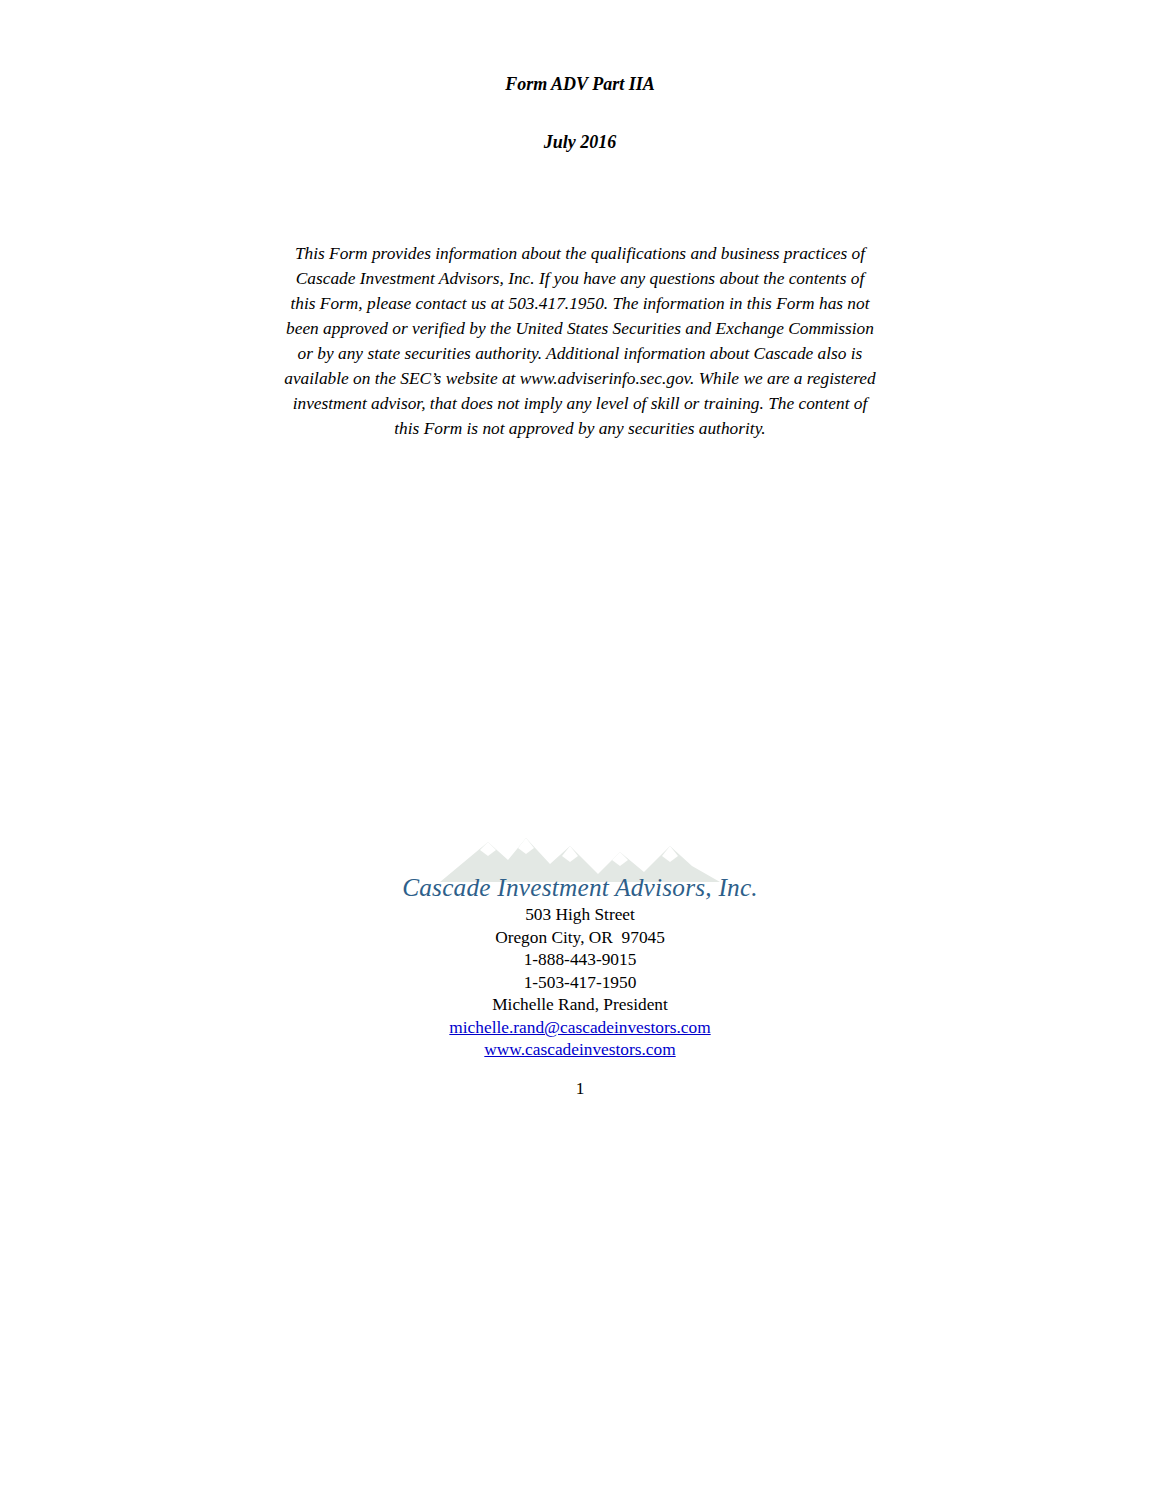Form ADV Part IIA
July 2016
This Form provides information about the qualifications and business practices of Cascade Investment Advisors, Inc. If you have any questions about the contents of this Form, please contact us at 503.417.1950. The information in this Form has not been approved or verified by the United States Securities and Exchange Commission or by any state securities authority. Additional information about Cascade also is available on the SEC’s website at www.adviserinfo.sec.gov. While we are a registered investment advisor, that does not imply any level of skill or training. The content of this Form is not approved by any securities authority.
Cascade Investment Advisors, Inc.
503 High Street
Oregon City, OR 97045
1-888-443-9015
1-503-417-1950
Michelle Rand, President
michelle.rand@cascadeinvestors.com
www.cascadeinvestors.com
1